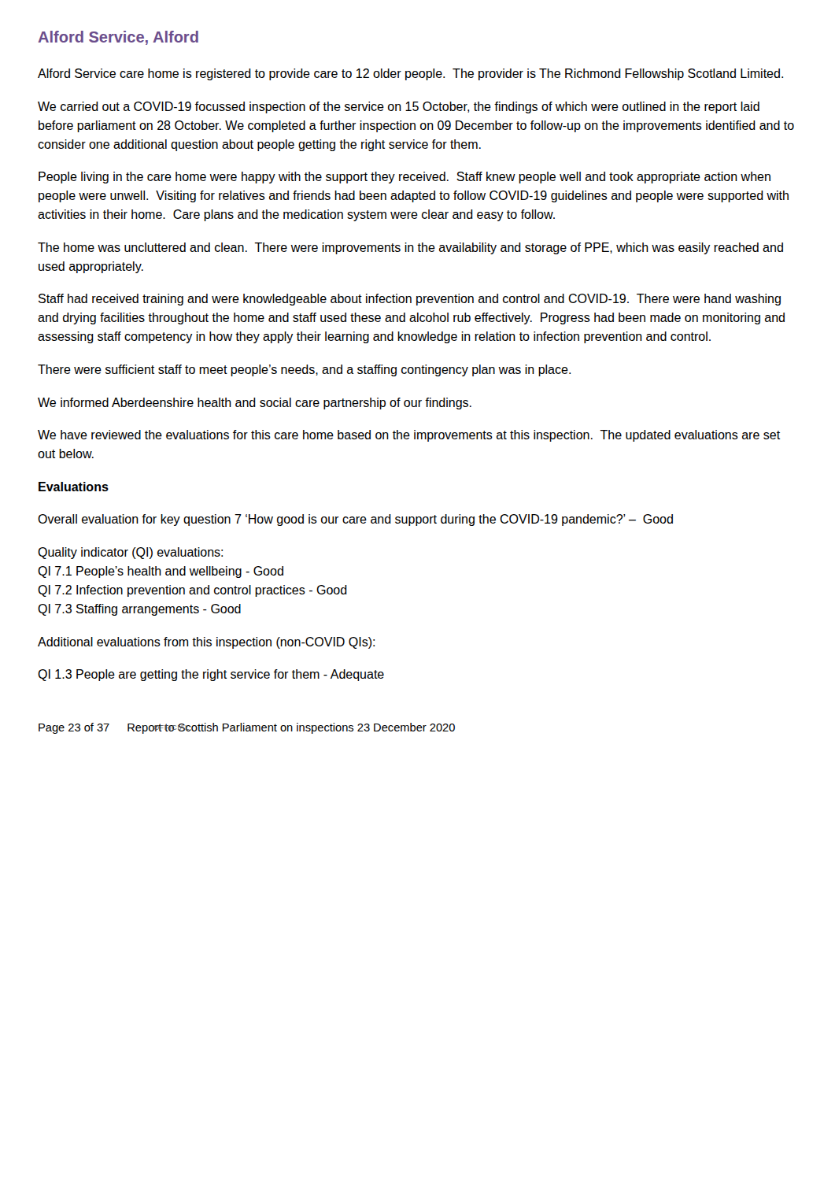Alford Service, Alford
Alford Service care home is registered to provide care to 12 older people. The provider is The Richmond Fellowship Scotland Limited.
We carried out a COVID-19 focussed inspection of the service on 15 October, the findings of which were outlined in the report laid before parliament on 28 October. We completed a further inspection on 09 December to follow-up on the improvements identified and to consider one additional question about people getting the right service for them.
People living in the care home were happy with the support they received. Staff knew people well and took appropriate action when people were unwell. Visiting for relatives and friends had been adapted to follow COVID-19 guidelines and people were supported with activities in their home. Care plans and the medication system were clear and easy to follow.
The home was uncluttered and clean. There were improvements in the availability and storage of PPE, which was easily reached and used appropriately.
Staff had received training and were knowledgeable about infection prevention and control and COVID-19. There were hand washing and drying facilities throughout the home and staff used these and alcohol rub effectively. Progress had been made on monitoring and assessing staff competency in how they apply their learning and knowledge in relation to infection prevention and control.
There were sufficient staff to meet people’s needs, and a staffing contingency plan was in place.
We informed Aberdeenshire health and social care partnership of our findings.
We have reviewed the evaluations for this care home based on the improvements at this inspection. The updated evaluations are set out below.
Evaluations
Overall evaluation for key question 7 ‘How good is our care and support during the COVID-19 pandemic?’ – Good
Quality indicator (QI) evaluations:
QI 7.1 People’s health and wellbeing - Good
QI 7.2 Infection prevention and control practices - Good
QI 7.3 Staffing arrangements - Good
Additional evaluations from this inspection (non-COVID QIs):
QI 1.3 People are getting the right service for them - Adequate
Page 23 of 37 Report to Scottish Parliament on inspections 23 December 2020OFFICIAL